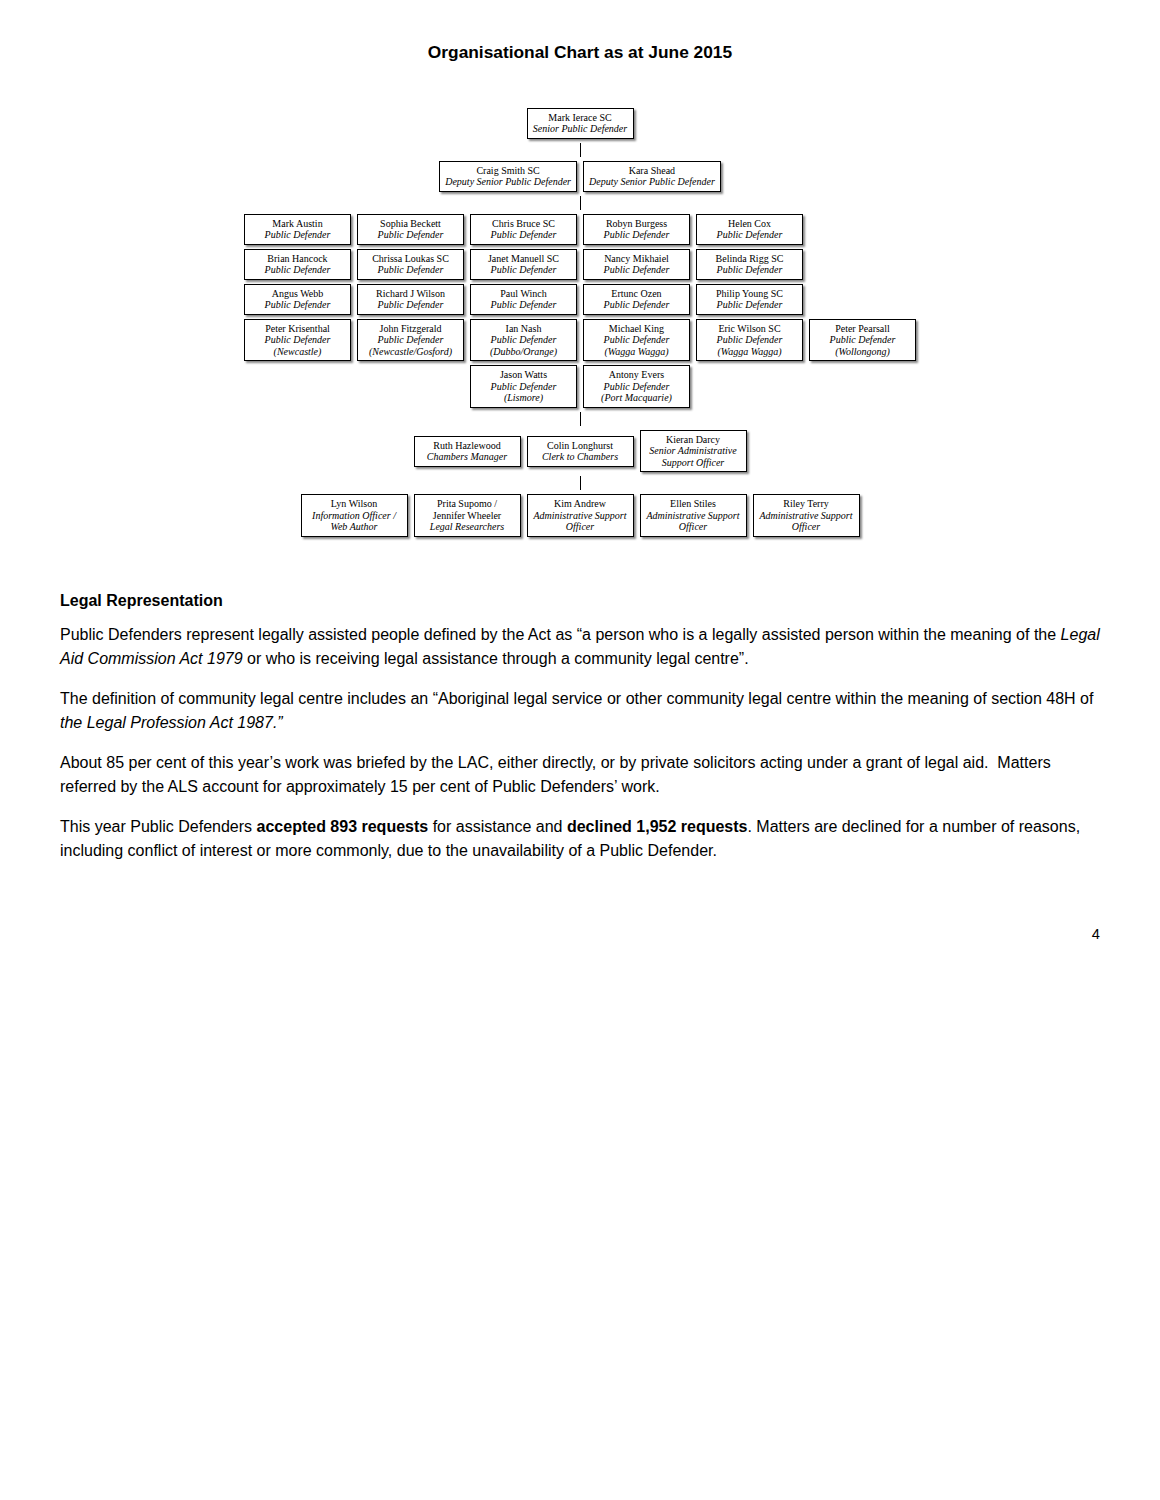Organisational Chart as at June 2015
| Mark Ierace SC Senior Public Defender |
| Craig Smith SC Deputy Senior Public Defender | Kara Shead Deputy Senior Public Defender |
| Mark Austin Public Defender | Sophia Beckett Public Defender | Chris Bruce SC Public Defender | Robyn Burgess Public Defender | Helen Cox Public Defender | |
| Brian Hancock Public Defender | Chrissa Loukas SC Public Defender | Janet Manuell SC Public Defender | Nancy Mikhaiel Public Defender | Belinda Rigg SC Public Defender | |
| Angus Webb Public Defender | Richard J Wilson Public Defender | Paul Winch Public Defender | Ertunc Ozen Public Defender | Philip Young SC Public Defender | |
| Peter Krisenthal Public Defender (Newcastle) | John Fitzgerald Public Defender (Newcastle/Gosford) | Ian Nash Public Defender (Dubbo/Orange) | Michael King Public Defender (Wagga Wagga) | Eric Wilson SC Public Defender (Wagga Wagga) | Peter Pearsall Public Defender (Wollongong) |
| Jason Watts Public Defender (Lismore) | Antony Evers Public Defender (Port Macquarie) |
| Ruth Hazlewood Chambers Manager | Colin Longhurst Clerk to Chambers | Kieran Darcy Senior Administrative Support Officer |
| Lyn Wilson Information Officer / Web Author | Prita Supomo / Jennifer Wheeler Legal Researchers | Kim Andrew Administrative Support Officer | Ellen Stiles Administrative Support Officer | Riley Terry Administrative Support Officer |
Legal Representation
Public Defenders represent legally assisted people defined by the Act as “a person who is a legally assisted person within the meaning of the Legal Aid Commission Act 1979 or who is receiving legal assistance through a community legal centre”.
The definition of community legal centre includes an “Aboriginal legal service or other community legal centre within the meaning of section 48H of the Legal Profession Act 1987.”
About 85 per cent of this year’s work was briefed by the LAC, either directly, or by private solicitors acting under a grant of legal aid. Matters referred by the ALS account for approximately 15 per cent of Public Defenders’ work.
This year Public Defenders accepted 893 requests for assistance and declined 1,952 requests. Matters are declined for a number of reasons, including conflict of interest or more commonly, due to the unavailability of a Public Defender.
4